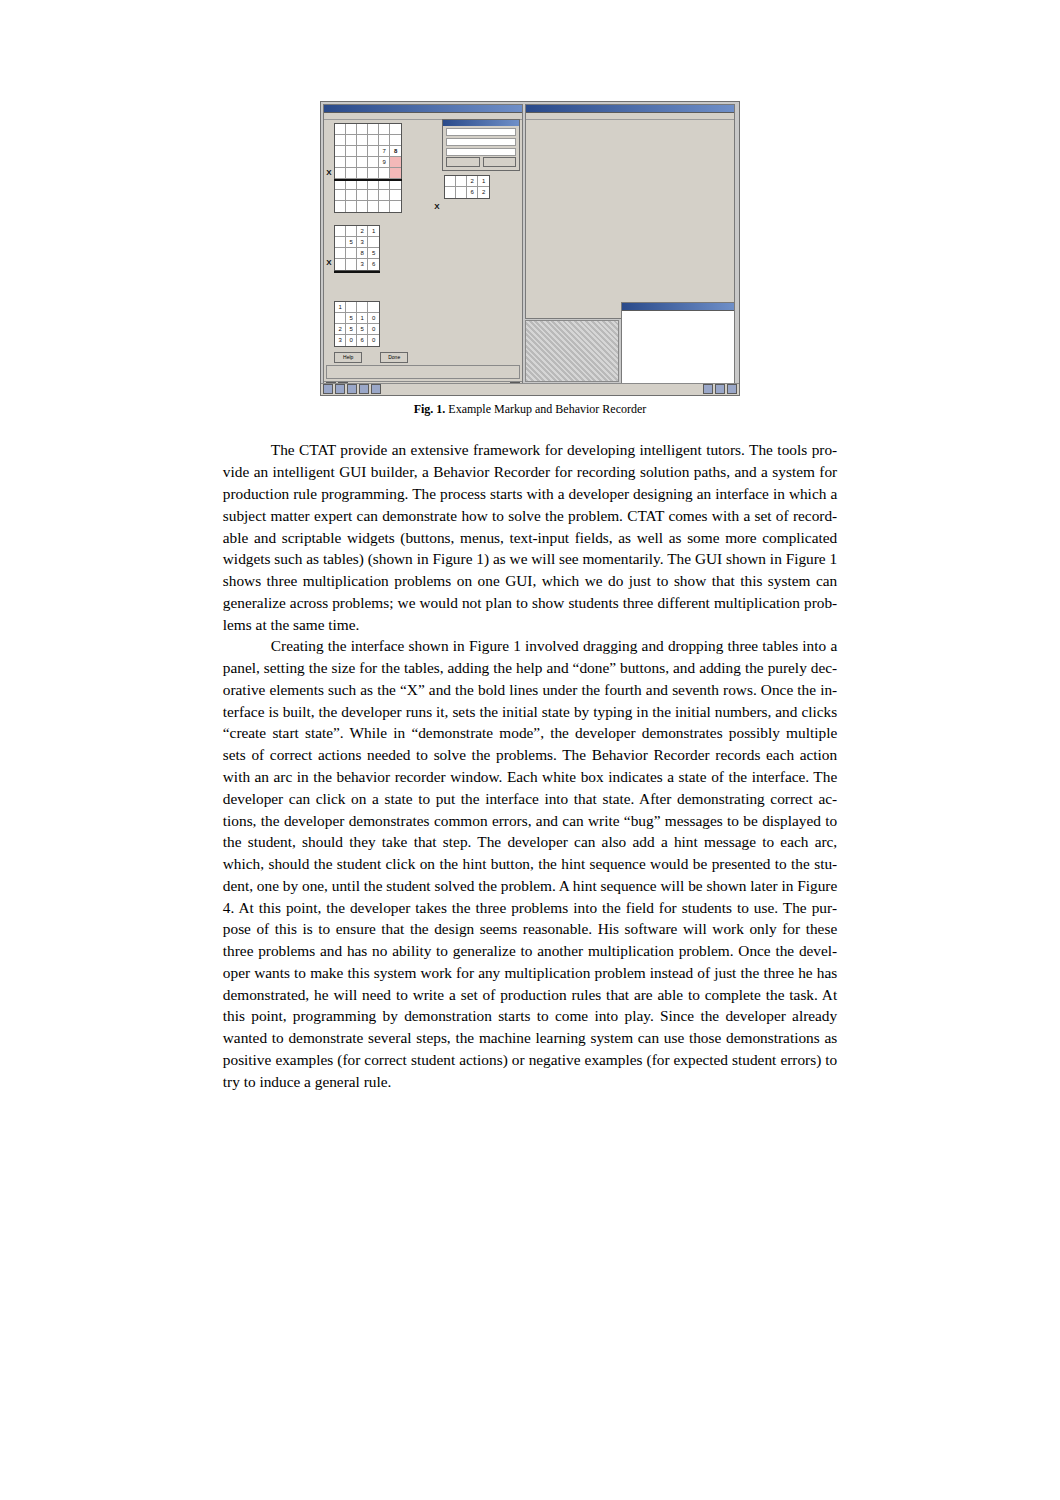7
8
9
X
2
1
5
3
8
5
3
6
X
1
5
1
0
2
5
5
0
3
0
6
0
2
1
6
2
X
Help
Done
Fig. 1. Example Markup and Behavior Recorder
The CTAT provide an extensive framework for developing intelligent tutors. The tools provide an intelligent GUI builder, a Behavior Recorder for recording solution paths, and a system for production rule programming. The process starts with a developer designing an interface in which a subject matter expert can demonstrate how to solve the problem. CTAT comes with a set of recordable and scriptable widgets (buttons, menus, text-input fields, as well as some more complicated widgets such as tables) (shown in Figure 1) as we will see momentarily. The GUI shown in Figure 1 shows three multiplication problems on one GUI, which we do just to show that this system can generalize across problems; we would not plan to show students three different multiplication problems at the same time.
Creating the interface shown in Figure 1 involved dragging and dropping three tables into a panel, setting the size for the tables, adding the help and “done” buttons, and adding the purely decorative elements such as the “X” and the bold lines under the fourth and seventh rows. Once the interface is built, the developer runs it, sets the initial state by typing in the initial numbers, and clicks “create start state”. While in “demonstrate mode”, the developer demonstrates possibly multiple sets of correct actions needed to solve the problems. The Behavior Recorder records each action with an arc in the behavior recorder window. Each white box indicates a state of the interface. The developer can click on a state to put the interface into that state. After demonstrating correct actions, the developer demonstrates common errors, and can write “bug” messages to be displayed to the student, should they take that step. The developer can also add a hint message to each arc, which, should the student click on the hint button, the hint sequence would be presented to the student, one by one, until the student solved the problem. A hint sequence will be shown later in Figure 4. At this point, the developer takes the three problems into the field for students to use. The purpose of this is to ensure that the design seems reasonable. His software will work only for these three problems and has no ability to generalize to another multiplication problem. Once the developer wants to make this system work for any multiplication problem instead of just the three he has demonstrated, he will need to write a set of production rules that are able to complete the task. At this point, programming by demonstration starts to come into play. Since the developer already wanted to demonstrate several steps, the machine learning system can use those demonstrations as positive examples (for correct student actions) or negative examples (for expected student errors) to try to induce a general rule.